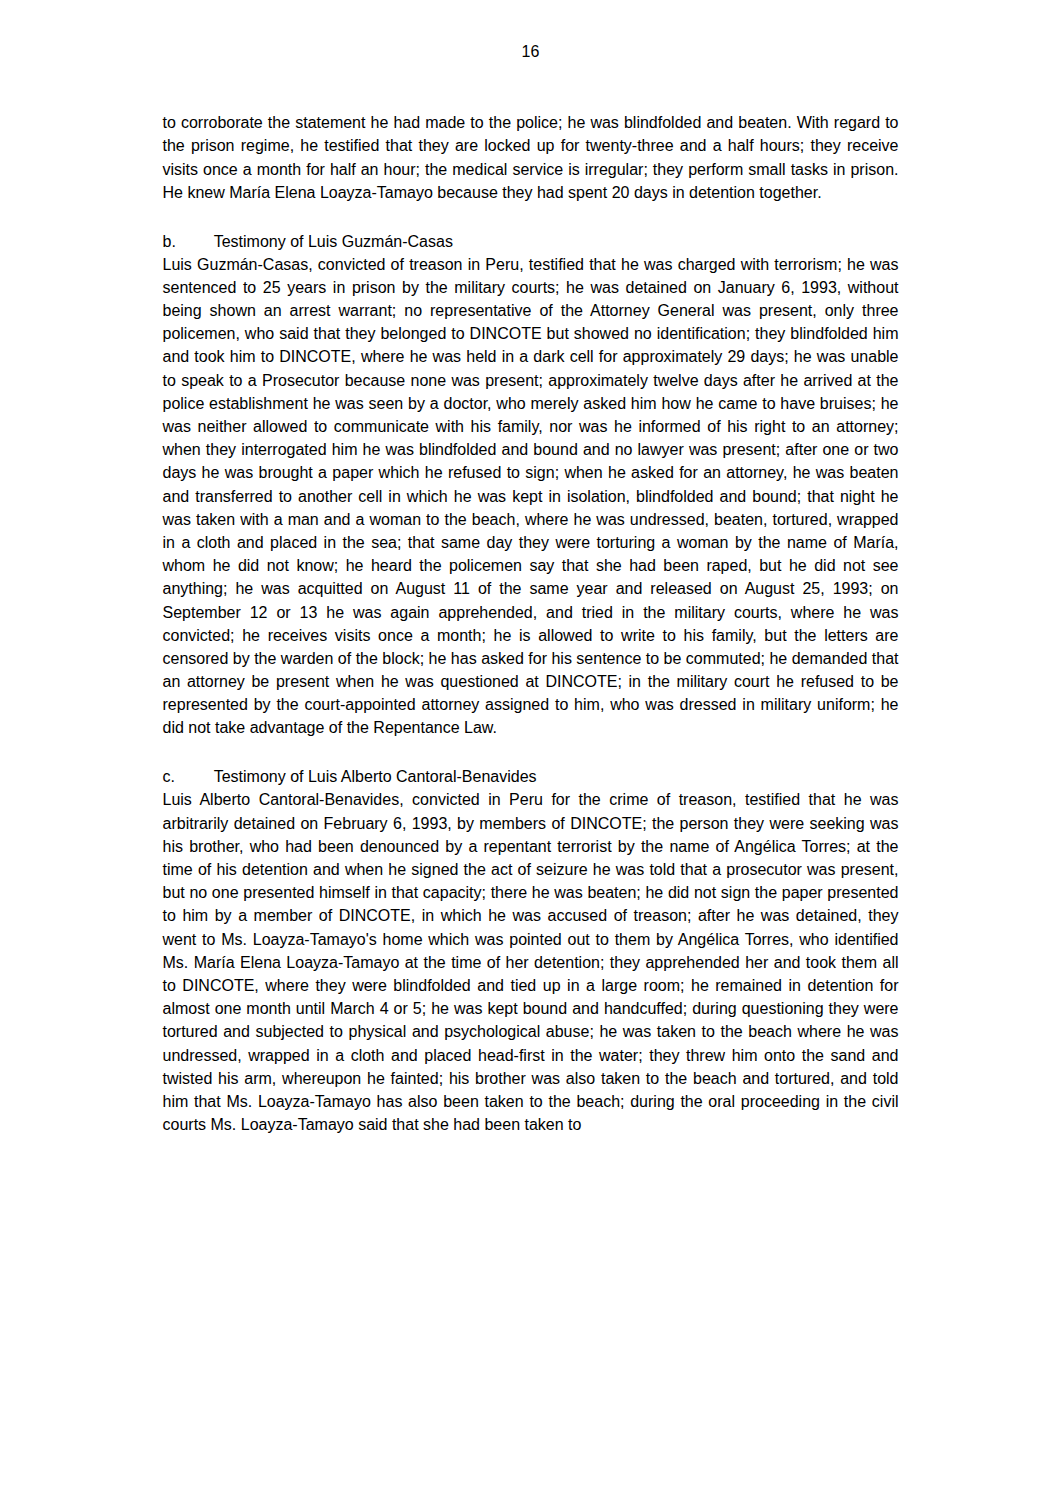16
to corroborate the statement he had made to the police; he was blindfolded and beaten. With regard to the prison regime, he testified that they are locked up for twenty-three and a half hours; they receive visits once a month for half an hour; the medical service is irregular; they perform small tasks in prison. He knew María Elena Loayza-Tamayo because they had spent 20 days in detention together.
b. Testimony of Luis Guzmán-Casas
Luis Guzmán-Casas, convicted of treason in Peru, testified that he was charged with terrorism; he was sentenced to 25 years in prison by the military courts; he was detained on January 6, 1993, without being shown an arrest warrant; no representative of the Attorney General was present, only three policemen, who said that they belonged to DINCOTE but showed no identification; they blindfolded him and took him to DINCOTE, where he was held in a dark cell for approximately 29 days; he was unable to speak to a Prosecutor because none was present; approximately twelve days after he arrived at the police establishment he was seen by a doctor, who merely asked him how he came to have bruises; he was neither allowed to communicate with his family, nor was he informed of his right to an attorney; when they interrogated him he was blindfolded and bound and no lawyer was present; after one or two days he was brought a paper which he refused to sign; when he asked for an attorney, he was beaten and transferred to another cell in which he was kept in isolation, blindfolded and bound; that night he was taken with a man and a woman to the beach, where he was undressed, beaten, tortured, wrapped in a cloth and placed in the sea; that same day they were torturing a woman by the name of María, whom he did not know; he heard the policemen say that she had been raped, but he did not see anything; he was acquitted on August 11 of the same year and released on August 25, 1993; on September 12 or 13 he was again apprehended, and tried in the military courts, where he was convicted; he receives visits once a month; he is allowed to write to his family, but the letters are censored by the warden of the block; he has asked for his sentence to be commuted; he demanded that an attorney be present when he was questioned at DINCOTE; in the military court he refused to be represented by the court-appointed attorney assigned to him, who was dressed in military uniform; he did not take advantage of the Repentance Law.
c. Testimony of Luis Alberto Cantoral-Benavides
Luis Alberto Cantoral-Benavides, convicted in Peru for the crime of treason, testified that he was arbitrarily detained on February 6, 1993, by members of DINCOTE; the person they were seeking was his brother, who had been denounced by a repentant terrorist by the name of Angélica Torres; at the time of his detention and when he signed the act of seizure he was told that a prosecutor was present, but no one presented himself in that capacity; there he was beaten; he did not sign the paper presented to him by a member of DINCOTE, in which he was accused of treason; after he was detained, they went to Ms. Loayza-Tamayo's home which was pointed out to them by Angélica Torres, who identified Ms. María Elena Loayza-Tamayo at the time of her detention; they apprehended her and took them all to DINCOTE, where they were blindfolded and tied up in a large room; he remained in detention for almost one month until March 4 or 5; he was kept bound and handcuffed; during questioning they were tortured and subjected to physical and psychological abuse; he was taken to the beach where he was undressed, wrapped in a cloth and placed head-first in the water; they threw him onto the sand and twisted his arm, whereupon he fainted; his brother was also taken to the beach and tortured, and told him that Ms. Loayza-Tamayo has also been taken to the beach; during the oral proceeding in the civil courts Ms. Loayza-Tamayo said that she had been taken to